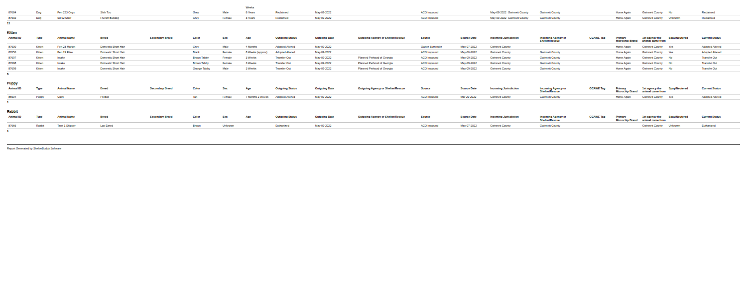| | Weeks | |
| 87684 | Dog | Pen 223 Onyx | Shih Tzu | | Grey | Male | 8 Years | Reclaimed | May-09-2022 | | ACO Impound | | May-08-2022 Gwinnett County | Gwinnett County | | Home Again | Gwinnett County | No | Reclaimed |
| 87692 | Dog | Sd 02 Starr | French Bulldog | | Grey | Female | 3 Years | Reclaimed | May-09-2022 | | ACO Impound | | May-09-2022 Gwinnett County | Gwinnett County | | Home Again | Gwinnett County | Unknown | Reclaimed |
11
Kitten
| Animal ID | Type | Animal Name | Breed | Secondary Breed | Color | Sex | Age | Outgoing Status | Outgoing Date | Outgoing Agency or Shelter/Rescue | Source | Source Date | Incoming Jurisdiction | Incoming Agency or Shelter/Rescue | GCAWE Tag | Primary Microchip Brand | 1st agency the animal came from | Spay/Neutered | Current Status |
| 87600 | Kitten | Pen 23 Marlon | Domestic Short Hair | | Grey | Male | 4 Months | Adopted Altered | May-09-2022 | | Owner Surrender | May-07-2022 | Gwinnett County | | | Home Again | Gwinnett County | Yes | Adopted Altered |
| 87650 | Kitten | Pen 19 Elise | Domestic Short Hair | | Black | Female | 8 Weeks (approx) | Adopted Altered | May-09-2022 | | ACO Impound | May-06-2022 | Gwinnett County | Gwinnett County | | Home Again | Gwinnett County | Yes | Adopted Altered |
| 87697 | Kitten | Intake | Domestic Short Hair | | Brown Tabby | Female | 3 Weeks | Transfer Out | May-09-2022 | Planned Pethood of Georgia | ACO Impound | May-09-2022 | Gwinnett County | Gwinnett County | | Home Again | Gwinnett County | No | Transfer Out |
| 87698 | Kitten | Intake | Domestic Short Hair | | Brown Tabby | Female | 3 Weeks | Transfer Out | May-09-2022 | Planned Pethood of Georgia | ACO Impound | May-09-2022 | Gwinnett County | Gwinnett County | | Home Again | Gwinnett County | No | Transfer Out |
| 87699 | Kitten | Intake | Domestic Short Hair | | Orange Tabby | Male | 3 Weeks | Transfer Out | May-09-2022 | Planned Pethood of Georgia | ACO Impound | May-09-2022 | Gwinnett County | Gwinnett County | | Home Again | Gwinnett County | No | Transfer Out |
5
Puppy
| Animal ID | Type | Animal Name | Breed | Secondary Breed | Color | Sex | Age | Outgoing Status | Outgoing Date | Outgoing Agency or Shelter/Rescue | Source | Source Date | Incoming Jurisdiction | Incoming Agency or Shelter/Rescue | GCAWE Tag | Primary Microchip Brand | 1st agency the animal came from | Spay/Neutered | Current Status |
| 86604 | Puppy | Cicily | Pit Bull | | Tan | Female | 7 Months 2 Weeks | Adopted Altered | May-09-2022 | | ACO Impound | Mar-20-2022 | Gwinnett County | Gwinnett County | | Home Again | Gwinnett County | Yes | Adopted Altered |
1
Rabbit
| Animal ID | Type | Animal Name | Breed | Secondary Breed | Color | Sex | Age | Outgoing Status | Outgoing Date | Outgoing Agency or Shelter/Rescue | Source | Source Date | Incoming Jurisdiction | Incoming Agency or Shelter/Rescue | GCAWE Tag | Primary Microchip Brand | 1st agency the animal came from | Spay/Neutered | Current Status |
| 87666 | Rabbit | Tank 1 Skipper | Lop Eared | | Brown | Unknown | | Euthanized | May-09-2022 | | ACO Impound | May-07-2022 | Gwinnett County | Gwinnett County | | | Gwinnett County | Unknown | Euthanized |
1
Report Generated by ShelterBuddy Software